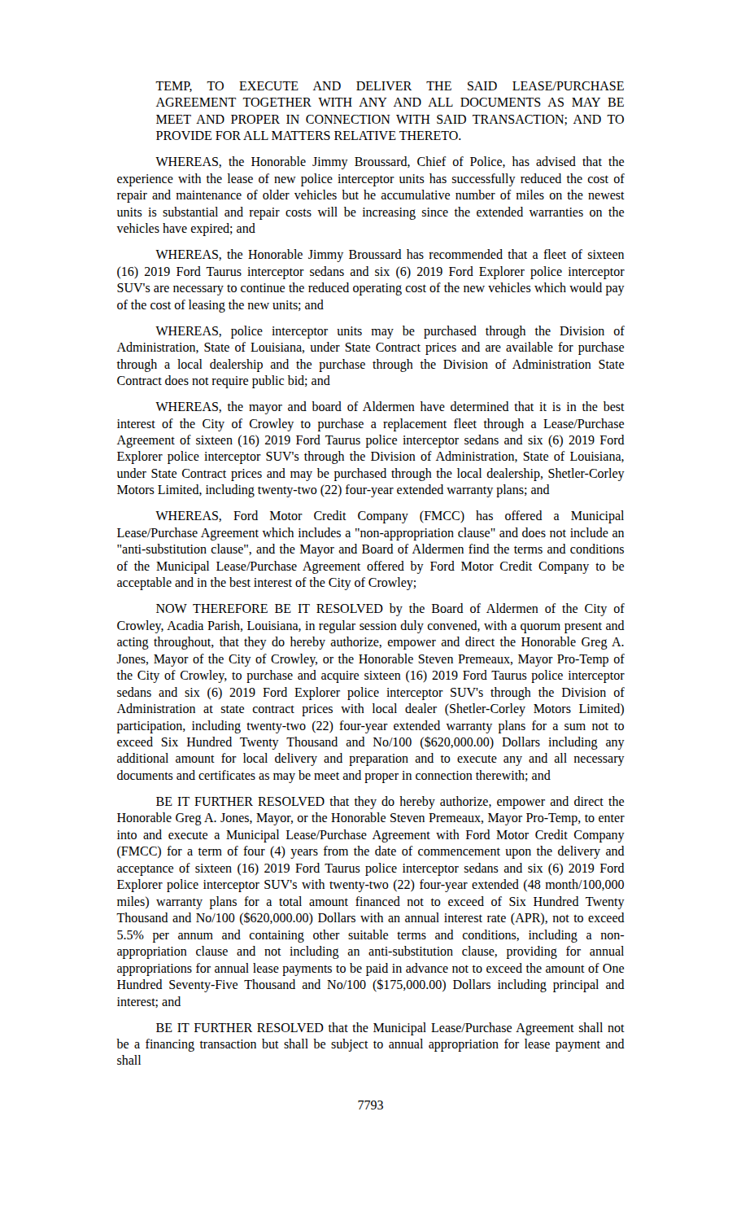Temp, to execute and deliver the said lease/purchase agreement together with any and all documents as may be meet and proper in connection with said transaction; and to provide for all matters relative thereto.
WHEREAS, the Honorable Jimmy Broussard, Chief of Police, has advised that the experience with the lease of new police interceptor units has successfully reduced the cost of repair and maintenance of older vehicles but he accumulative number of miles on the newest units is substantial and repair costs will be increasing since the extended warranties on the vehicles have expired; and
WHEREAS, the Honorable Jimmy Broussard has recommended that a fleet of sixteen (16) 2019 Ford Taurus interceptor sedans and six (6) 2019 Ford Explorer police interceptor SUV's are necessary to continue the reduced operating cost of the new vehicles which would pay of the cost of leasing the new units; and
WHEREAS, police interceptor units may be purchased through the Division of Administration, State of Louisiana, under State Contract prices and are available for purchase through a local dealership and the purchase through the Division of Administration State Contract does not require public bid; and
WHEREAS, the mayor and board of Aldermen have determined that it is in the best interest of the City of Crowley to purchase a replacement fleet through a Lease/Purchase Agreement of sixteen (16) 2019 Ford Taurus police interceptor sedans and six (6) 2019 Ford Explorer police interceptor SUV's through the Division of Administration, State of Louisiana, under State Contract prices and may be purchased through the local dealership, Shetler-Corley Motors Limited, including twenty-two (22) four-year extended warranty plans; and
WHEREAS, Ford Motor Credit Company (FMCC) has offered a Municipal Lease/Purchase Agreement which includes a "non-appropriation clause" and does not include an "anti-substitution clause", and the Mayor and Board of Aldermen find the terms and conditions of the Municipal Lease/Purchase Agreement offered by Ford Motor Credit Company to be acceptable and in the best interest of the City of Crowley;
NOW THEREFORE BE IT RESOLVED by the Board of Aldermen of the City of Crowley, Acadia Parish, Louisiana, in regular session duly convened, with a quorum present and acting throughout, that they do hereby authorize, empower and direct the Honorable Greg A. Jones, Mayor of the City of Crowley, or the Honorable Steven Premeaux, Mayor Pro-Temp of the City of Crowley, to purchase and acquire sixteen (16) 2019 Ford Taurus police interceptor sedans and six (6) 2019 Ford Explorer police interceptor SUV's through the Division of Administration at state contract prices with local dealer (Shetler-Corley Motors Limited) participation, including twenty-two (22) four-year extended warranty plans for a sum not to exceed Six Hundred Twenty Thousand and No/100 ($620,000.00) Dollars including any additional amount for local delivery and preparation and to execute any and all necessary documents and certificates as may be meet and proper in connection therewith; and
BE IT FURTHER RESOLVED that they do hereby authorize, empower and direct the Honorable Greg A. Jones, Mayor, or the Honorable Steven Premeaux, Mayor Pro-Temp, to enter into and execute a Municipal Lease/Purchase Agreement with Ford Motor Credit Company (FMCC) for a term of four (4) years from the date of commencement upon the delivery and acceptance of sixteen (16) 2019 Ford Taurus police interceptor sedans and six (6) 2019 Ford Explorer police interceptor SUV's with twenty-two (22) four-year extended (48 month/100,000 miles) warranty plans for a total amount financed not to exceed of Six Hundred Twenty Thousand and No/100 ($620,000.00) Dollars with an annual interest rate (APR), not to exceed 5.5% per annum and containing other suitable terms and conditions, including a non-appropriation clause and not including an anti-substitution clause, providing for annual appropriations for annual lease payments to be paid in advance not to exceed the amount of One Hundred Seventy-Five Thousand and No/100 ($175,000.00) Dollars including principal and interest; and
BE IT FURTHER RESOLVED that the Municipal Lease/Purchase Agreement shall not be a financing transaction but shall be subject to annual appropriation for lease payment and shall
7793